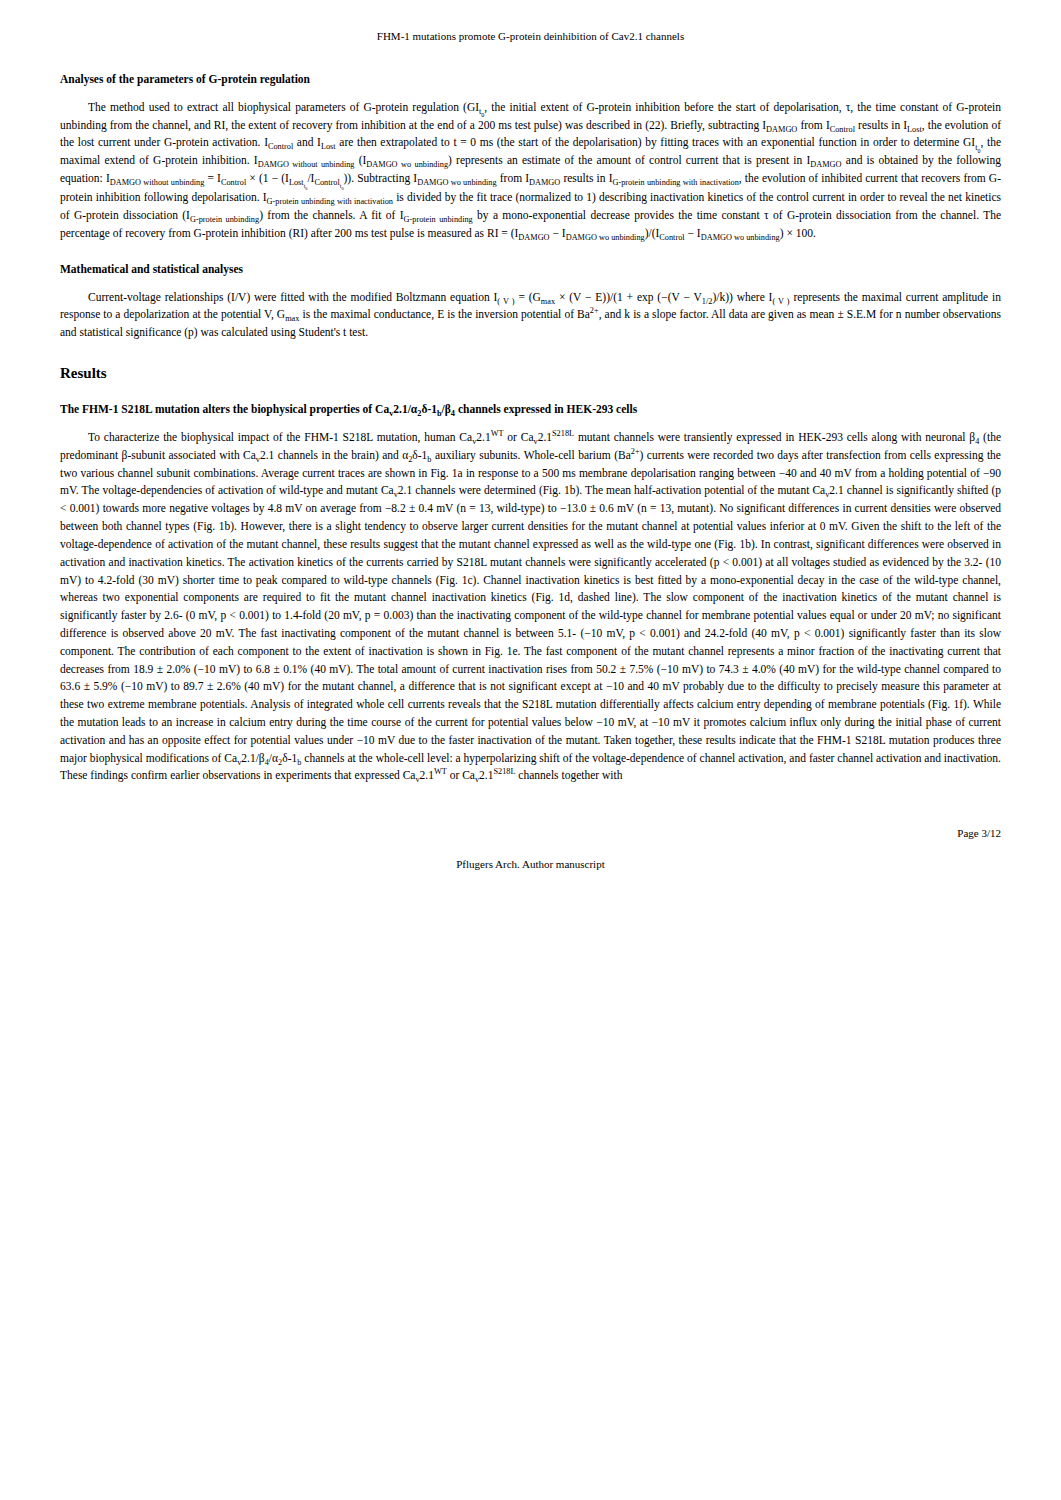FHM-1 mutations promote G-protein deinhibition of Cav2.1 channels
Analyses of the parameters of G-protein regulation
The method used to extract all biophysical parameters of G-protein regulation (GIt0, the initial extent of G-protein inhibition before the start of depolarisation, τ, the time constant of G-protein unbinding from the channel, and RI, the extent of recovery from inhibition at the end of a 200 ms test pulse) was described in (22). Briefly, subtracting IDAMGO from IControl results in ILost, the evolution of the lost current under G-protein activation. IControl and ILost are then extrapolated to t = 0 ms (the start of the depolarisation) by fitting traces with an exponential function in order to determine GIt0, the maximal extend of G-protein inhibition. IDAMGO without unbinding (IDAMGO wo unbinding) represents an estimate of the amount of control current that is present in IDAMGO and is obtained by the following equation: IDAMGO without unbinding = IControl × (1 − (ILostt0/IControlt0)). Subtracting IDAMGO wo unbinding from IDAMGO results in IG-protein unbinding with inactivation, the evolution of inhibited current that recovers from G-protein inhibition following depolarisation. IG-protein unbinding with inactivation is divided by the fit trace (normalized to 1) describing inactivation kinetics of the control current in order to reveal the net kinetics of G-protein dissociation (IG-protein unbinding) from the channels. A fit of IG-protein unbinding by a mono-exponential decrease provides the time constant τ of G-protein dissociation from the channel. The percentage of recovery from G-protein inhibition (RI) after 200 ms test pulse is measured as RI = (IDAMGO − IDAMGO wo unbinding)/(IControl − IDAMGO wo unbinding) × 100.
Mathematical and statistical analyses
Current-voltage relationships (I/V) were fitted with the modified Boltzmann equation I( V ) = (Gmax × (V − E))/(1 + exp (−(V − V1/2)/k)) where I( V ) represents the maximal current amplitude in response to a depolarization at the potential V, Gmax is the maximal conductance, E is the inversion potential of Ba2+, and k is a slope factor. All data are given as mean ± S.E.M for n number observations and statistical significance (p) was calculated using Student's t test.
Results
The FHM-1 S218L mutation alters the biophysical properties of Cav2.1/α2δ-1b/β4 channels expressed in HEK-293 cells
To characterize the biophysical impact of the FHM-1 S218L mutation, human Cav2.1WT or Cav2.1S218L mutant channels were transiently expressed in HEK-293 cells along with neuronal β4 (the predominant β-subunit associated with Cav2.1 channels in the brain) and α2δ-1b auxiliary subunits. Whole-cell barium (Ba2+) currents were recorded two days after transfection from cells expressing the two various channel subunit combinations. Average current traces are shown in Fig. 1a in response to a 500 ms membrane depolarisation ranging between −40 and 40 mV from a holding potential of −90 mV. The voltage-dependencies of activation of wild-type and mutant Cav2.1 channels were determined (Fig. 1b). The mean half-activation potential of the mutant Cav2.1 channel is significantly shifted (p < 0.001) towards more negative voltages by 4.8 mV on average from −8.2 ± 0.4 mV (n = 13, wild-type) to −13.0 ± 0.6 mV (n = 13, mutant). No significant differences in current densities were observed between both channel types (Fig. 1b). However, there is a slight tendency to observe larger current densities for the mutant channel at potential values inferior at 0 mV. Given the shift to the left of the voltage-dependence of activation of the mutant channel, these results suggest that the mutant channel expressed as well as the wild-type one (Fig. 1b). In contrast, significant differences were observed in activation and inactivation kinetics. The activation kinetics of the currents carried by S218L mutant channels were significantly accelerated (p < 0.001) at all voltages studied as evidenced by the 3.2- (10 mV) to 4.2-fold (30 mV) shorter time to peak compared to wild-type channels (Fig. 1c). Channel inactivation kinetics is best fitted by a mono-exponential decay in the case of the wild-type channel, whereas two exponential components are required to fit the mutant channel inactivation kinetics (Fig. 1d, dashed line). The slow component of the inactivation kinetics of the mutant channel is significantly faster by 2.6- (0 mV, p < 0.001) to 1.4-fold (20 mV, p = 0.003) than the inactivating component of the wild-type channel for membrane potential values equal or under 20 mV; no significant difference is observed above 20 mV. The fast inactivating component of the mutant channel is between 5.1- (−10 mV, p < 0.001) and 24.2-fold (40 mV, p < 0.001) significantly faster than its slow component. The contribution of each component to the extent of inactivation is shown in Fig. 1e. The fast component of the mutant channel represents a minor fraction of the inactivating current that decreases from 18.9 ± 2.0% (−10 mV) to 6.8 ± 0.1% (40 mV). The total amount of current inactivation rises from 50.2 ± 7.5% (−10 mV) to 74.3 ± 4.0% (40 mV) for the wild-type channel compared to 63.6 ± 5.9% (−10 mV) to 89.7 ± 2.6% (40 mV) for the mutant channel, a difference that is not significant except at −10 and 40 mV probably due to the difficulty to precisely measure this parameter at these two extreme membrane potentials. Analysis of integrated whole cell currents reveals that the S218L mutation differentially affects calcium entry depending of membrane potentials (Fig. 1f). While the mutation leads to an increase in calcium entry during the time course of the current for potential values below −10 mV, at −10 mV it promotes calcium influx only during the initial phase of current activation and has an opposite effect for potential values under −10 mV due to the faster inactivation of the mutant. Taken together, these results indicate that the FHM-1 S218L mutation produces three major biophysical modifications of Cav2.1/β4/α2δ-1b channels at the whole-cell level: a hyperpolarizing shift of the voltage-dependence of channel activation, and faster channel activation and inactivation. These findings confirm earlier observations in experiments that expressed Cav2.1WT or Cav2.1S218L channels together with
Page 3/12
Pflugers Arch. Author manuscript